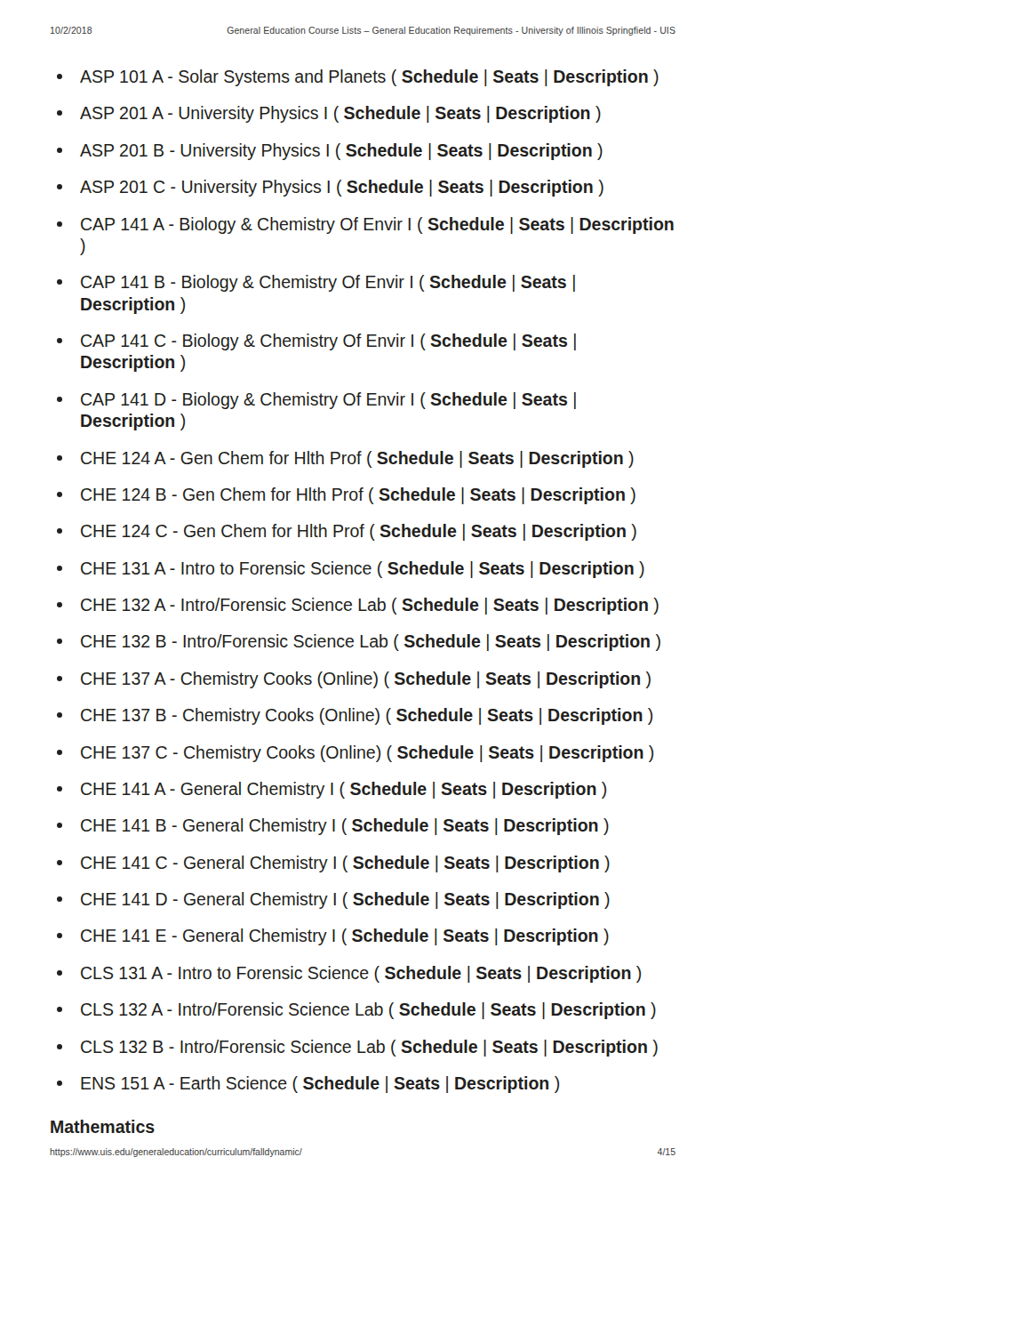10/2/2018 General Education Course Lists – General Education Requirements - University of Illinois Springfield - UIS
ASP 101 A - Solar Systems and Planets ( Schedule | Seats | Description )
ASP 201 A - University Physics I ( Schedule | Seats | Description )
ASP 201 B - University Physics I ( Schedule | Seats | Description )
ASP 201 C - University Physics I ( Schedule | Seats | Description )
CAP 141 A - Biology & Chemistry Of Envir I ( Schedule | Seats | Description )
CAP 141 B - Biology & Chemistry Of Envir I ( Schedule | Seats | Description )
CAP 141 C - Biology & Chemistry Of Envir I ( Schedule | Seats | Description )
CAP 141 D - Biology & Chemistry Of Envir I ( Schedule | Seats | Description )
CHE 124 A - Gen Chem for Hlth Prof ( Schedule | Seats | Description )
CHE 124 B - Gen Chem for Hlth Prof ( Schedule | Seats | Description )
CHE 124 C - Gen Chem for Hlth Prof ( Schedule | Seats | Description )
CHE 131 A - Intro to Forensic Science ( Schedule | Seats | Description )
CHE 132 A - Intro/Forensic Science Lab ( Schedule | Seats | Description )
CHE 132 B - Intro/Forensic Science Lab ( Schedule | Seats | Description )
CHE 137 A - Chemistry Cooks (Online) ( Schedule | Seats | Description )
CHE 137 B - Chemistry Cooks (Online) ( Schedule | Seats | Description )
CHE 137 C - Chemistry Cooks (Online) ( Schedule | Seats | Description )
CHE 141 A - General Chemistry I ( Schedule | Seats | Description )
CHE 141 B - General Chemistry I ( Schedule | Seats | Description )
CHE 141 C - General Chemistry I ( Schedule | Seats | Description )
CHE 141 D - General Chemistry I ( Schedule | Seats | Description )
CHE 141 E - General Chemistry I ( Schedule | Seats | Description )
CLS 131 A - Intro to Forensic Science ( Schedule | Seats | Description )
CLS 132 A - Intro/Forensic Science Lab ( Schedule | Seats | Description )
CLS 132 B - Intro/Forensic Science Lab ( Schedule | Seats | Description )
ENS 151 A - Earth Science ( Schedule | Seats | Description )
Mathematics
https://www.uis.edu/generaleducation/curriculum/falldynamic/ 4/15